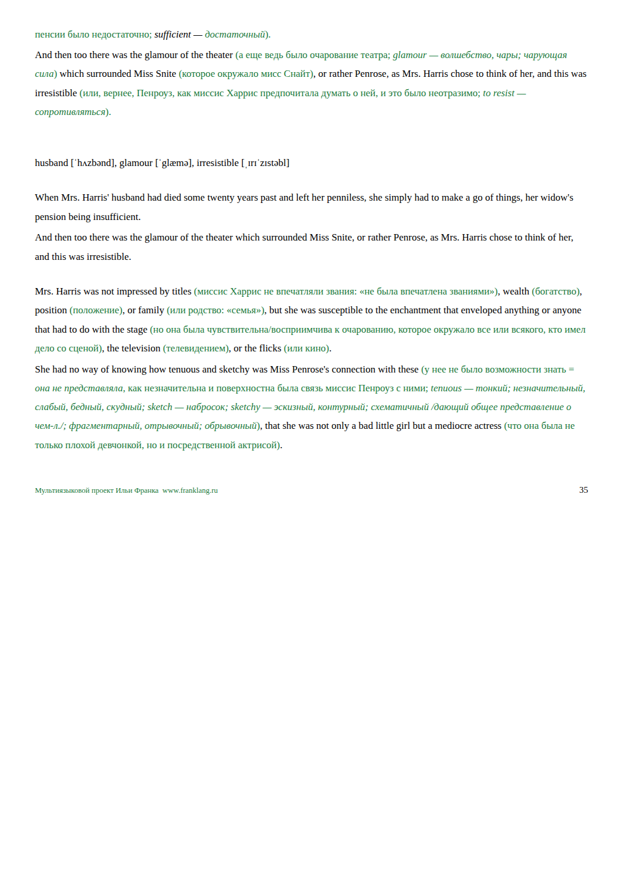пенсии было недостаточно; sufficient — достаточный).
And then too there was the glamour of the theater (а еще ведь было очарование театра; glamour — волшебство, чары; чарующая сила) which surrounded Miss Snite (которое окружало мисс Снайт), or rather Penrose, as Mrs. Harris chose to think of her, and this was irresistible (или, вернее, Пенроуз, как миссис Харрис предпочитала думать о ней, и это было неотразимо; to resist — сопротивляться).
husband [ˈhʌzbənd], glamour [ˈglæmə], irresistible [ˌɪrɪˈzɪstəbl]
When Mrs. Harris' husband had died some twenty years past and left her penniless, she simply had to make a go of things, her widow's pension being insufficient.
And then too there was the glamour of the theater which surrounded Miss Snite, or rather Penrose, as Mrs. Harris chose to think of her, and this was irresistible.
Mrs. Harris was not impressed by titles (миссис Харрис не впечатляли звания: «не была впечатлена званиями»), wealth (богатство), position (положение), or family (или родство: «семья»), but she was susceptible to the enchantment that enveloped anything or anyone that had to do with the stage (но она была чувствительна/восприимчива к очарованию, которое окружало все или всякого, кто имел дело со сценой), the television (телевидением), or the flicks (или кино).
She had no way of knowing how tenuous and sketchy was Miss Penrose's connection with these (у нее не было возможности знать = она не представляла, как незначительна и поверхностна была связь миссис Пенроуз с ними; tenuous — тонкий; незначительный, слабый, бедный, скудный; sketch — набросок; sketchy — эскизный, контурный; схематичный /дающий общее представление о чем-л./; фрагментарный, отрывочный; обрывочный), that she was not only a bad little girl but a mediocre actress (что она была не только плохой девчонкой, но и посредственной актрисой).
Мультиязыковой проект Ильи Франка www.franklang.ru 35